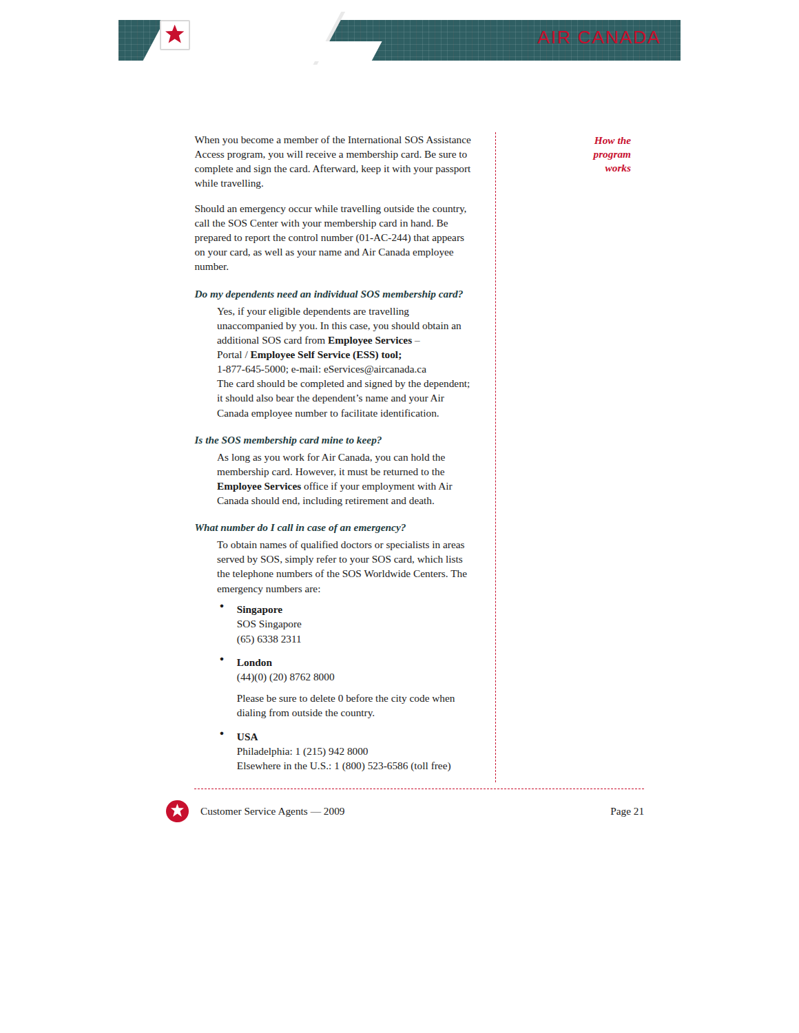AIR CANADA
When you become a member of the International SOS Assistance Access program, you will receive a membership card. Be sure to complete and sign the card. Afterward, keep it with your passport while travelling.
Should an emergency occur while travelling outside the country, call the SOS Center with your membership card in hand. Be prepared to report the control number (01-AC-244) that appears on your card, as well as your name and Air Canada employee number.
Do my dependents need an individual SOS membership card?
Yes, if your eligible dependents are travelling unaccompanied by you. In this case, you should obtain an additional SOS card from Employee Services –
Portal / Employee Self Service (ESS) tool;
1-877-645-5000; e-mail: eServices@aircanada.ca
The card should be completed and signed by the dependent; it should also bear the dependent’s name and your Air Canada employee number to facilitate identification.
Is the SOS membership card mine to keep?
As long as you work for Air Canada, you can hold the membership card. However, it must be returned to the Employee Services office if your employment with Air Canada should end, including retirement and death.
What number do I call in case of an emergency?
To obtain names of qualified doctors or specialists in areas served by SOS, simply refer to your SOS card, which lists the telephone numbers of the SOS Worldwide Centers. The emergency numbers are:
Singapore
SOS Singapore
(65) 6338 2311
London
(44)(0) (20) 8762 8000
Please be sure to delete 0 before the city code when dialing from outside the country.
USA
Philadelphia: 1 (215) 942 8000
Elsewhere in the U.S.: 1 (800) 523-6586 (toll free)
How the
program
works
Customer Service Agents — 2009
Page 21